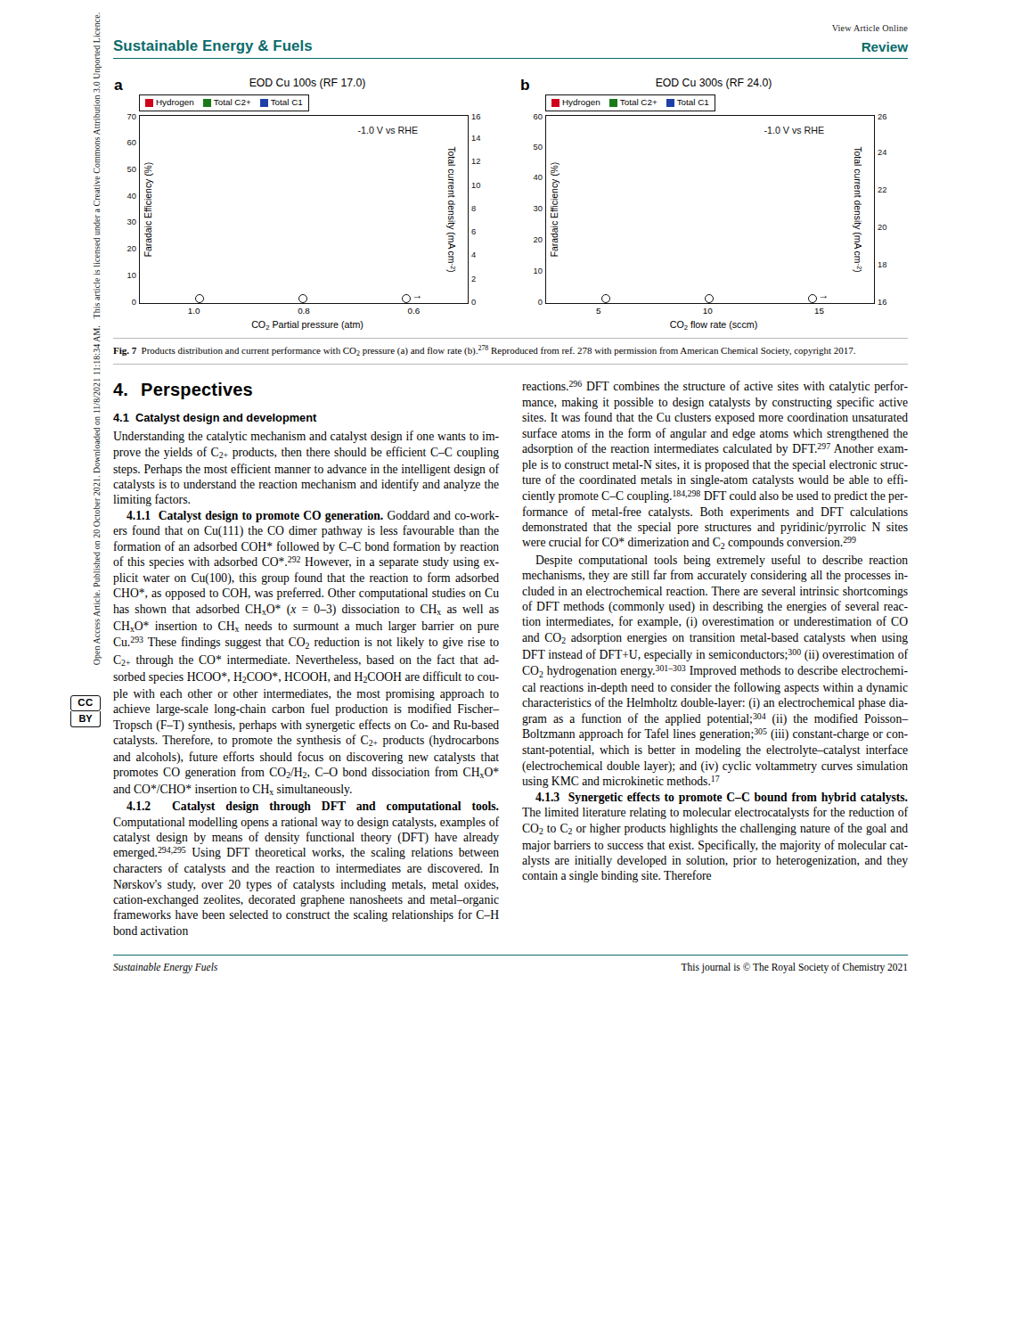View Article Online
Sustainable Energy & Fuels
Review
Open Access Article. Published on 20 October 2021. Downloaded on 11/8/2021 11:18:34 AM. This article is licensed under a Creative Commons Attribution 3.0 Unported Licence.
CC
BY
a
EOD Cu 100s (RF 17.0)
Hydrogen Total C2+ Total C1
Faradaic Efficiency (%)
Total current density (mA cm-2)
0 10 20 30 40 50 60 70
0 2 4 6 8 10 12 14 16
-1.0 V vs RHE
→
1.00.80.6
CO2 Partial pressure (atm)
b
EOD Cu 300s (RF 24.0)
Hydrogen Total C2+ Total C1
Faradaic Efficiency (%)
Total current density (mA cm-2)
0 10 20 30 40 50 60
16 18 20 22 24 26
-1.0 V vs RHE
→
51015
CO2 flow rate (sccm)
Fig. 7 Products distribution and current performance with CO2 pressure (a) and flow rate (b).278 Reproduced from ref. 278 with permission from American Chemical Society, copyright 2017.
4. Perspectives
4.1 Catalyst design and development
Understanding the catalytic mechanism and catalyst design if one wants to improve the yields of C2+ products, then there should be efficient C–C coupling steps. Perhaps the most efficient manner to advance in the intelligent design of catalysts is to understand the reaction mechanism and identify and analyze the limiting factors.
4.1.1 Catalyst design to promote CO generation. Goddard and co-workers found that on Cu(111) the CO dimer pathway is less favourable than the formation of an adsorbed COH* followed by C–C bond formation by reaction of this species with adsorbed CO*.292 However, in a separate study using explicit water on Cu(100), this group found that the reaction to form adsorbed CHO*, as opposed to COH, was preferred. Other computational studies on Cu has shown that adsorbed CHxO* (x = 0–3) dissociation to CHx as well as CHxO* insertion to CHx needs to surmount a much larger barrier on pure Cu.293 These findings suggest that CO2 reduction is not likely to give rise to C2+ through the CO* intermediate. Nevertheless, based on the fact that adsorbed species HCOO*, H2COO*, HCOOH, and H2COOH are difficult to couple with each other or other intermediates, the most promising approach to achieve large-scale long-chain carbon fuel production is modified Fischer–Tropsch (F–T) synthesis, perhaps with synergetic effects on Co- and Ru-based catalysts. Therefore, to promote the synthesis of C2+ products (hydrocarbons and alcohols), future efforts should focus on discovering new catalysts that promotes CO generation from CO2/H2, C–O bond dissociation from CHxO* and CO*/CHO* insertion to CHx simultaneously.
4.1.2 Catalyst design through DFT and computational tools. Computational modelling opens a rational way to design catalysts, examples of catalyst design by means of density functional theory (DFT) have already emerged.294,295 Using DFT theoretical works, the scaling relations between characters of catalysts and the reaction to intermediates are discovered. In Nørskov's study, over 20 types of catalysts including metals, metal oxides, cation-exchanged zeolites, decorated graphene nanosheets and metal–organic frameworks have been selected to construct the scaling relationships for C–H bond activation
reactions.296 DFT combines the structure of active sites with catalytic performance, making it possible to design catalysts by constructing specific active sites. It was found that the Cu clusters exposed more coordination unsaturated surface atoms in the form of angular and edge atoms which strengthened the adsorption of the reaction intermediates calculated by DFT.297 Another example is to construct metal-N sites, it is proposed that the special electronic structure of the coordinated metals in single-atom catalysts would be able to efficiently promote C–C coupling.184,298 DFT could also be used to predict the performance of metal-free catalysts. Both experiments and DFT calculations demonstrated that the special pore structures and pyridinic/pyrrolic N sites were crucial for CO* dimerization and C2 compounds conversion.299
Despite computational tools being extremely useful to describe reaction mechanisms, they are still far from accurately considering all the processes included in an electrochemical reaction. There are several intrinsic shortcomings of DFT methods (commonly used) in describing the energies of several reaction intermediates, for example, (i) overestimation or underestimation of CO and CO2 adsorption energies on transition metal-based catalysts when using DFT instead of DFT+U, especially in semiconductors;300 (ii) overestimation of CO2 hydrogenation energy.301–303 Improved methods to describe electrochemical reactions in-depth need to consider the following aspects within a dynamic characteristics of the Helmholtz double-layer: (i) an electrochemical phase diagram as a function of the applied potential;304 (ii) the modified Poisson–Boltzmann approach for Tafel lines generation;305 (iii) constant-charge or constant-potential, which is better in modeling the electrolyte–catalyst interface (electrochemical double layer); and (iv) cyclic voltammetry curves simulation using KMC and microkinetic methods.17
4.1.3 Synergetic effects to promote C–C bound from hybrid catalysts. The limited literature relating to molecular electrocatalysts for the reduction of CO2 to C2 or higher products highlights the challenging nature of the goal and major barriers to success that exist. Specifically, the majority of molecular catalysts are initially developed in solution, prior to heterogenization, and they contain a single binding site. Therefore
Sustainable Energy Fuels
This journal is © The Royal Society of Chemistry 2021